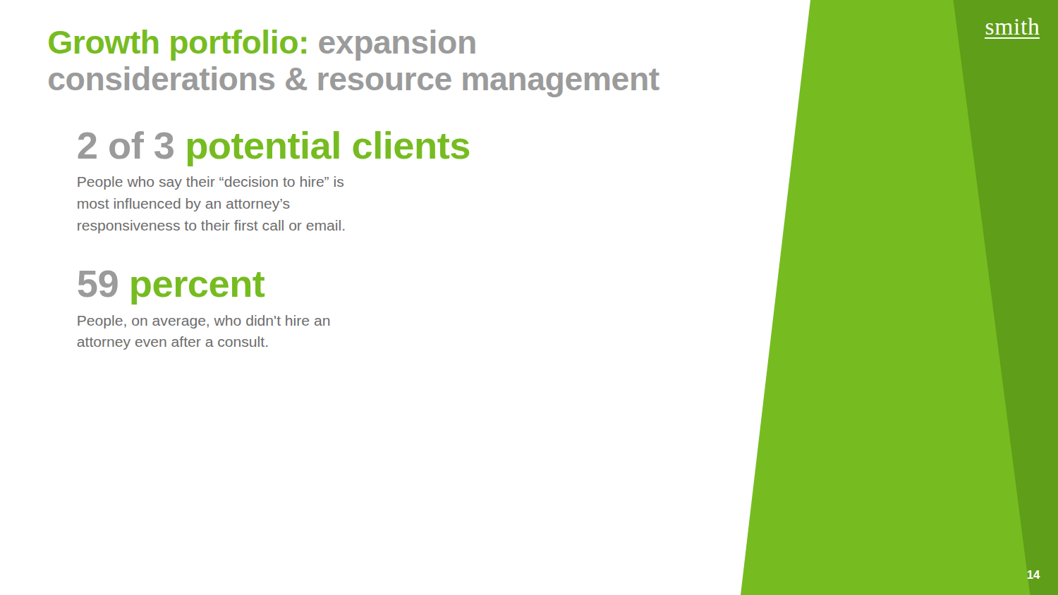smith
Growth portfolio: expansion considerations & resource management
2 of 3 potential clients
People who say their “decision to hire” is most influenced by an attorney’s responsiveness to their first call or email.
59 percent
People, on average, who didn't hire an attorney even after a consult.
14